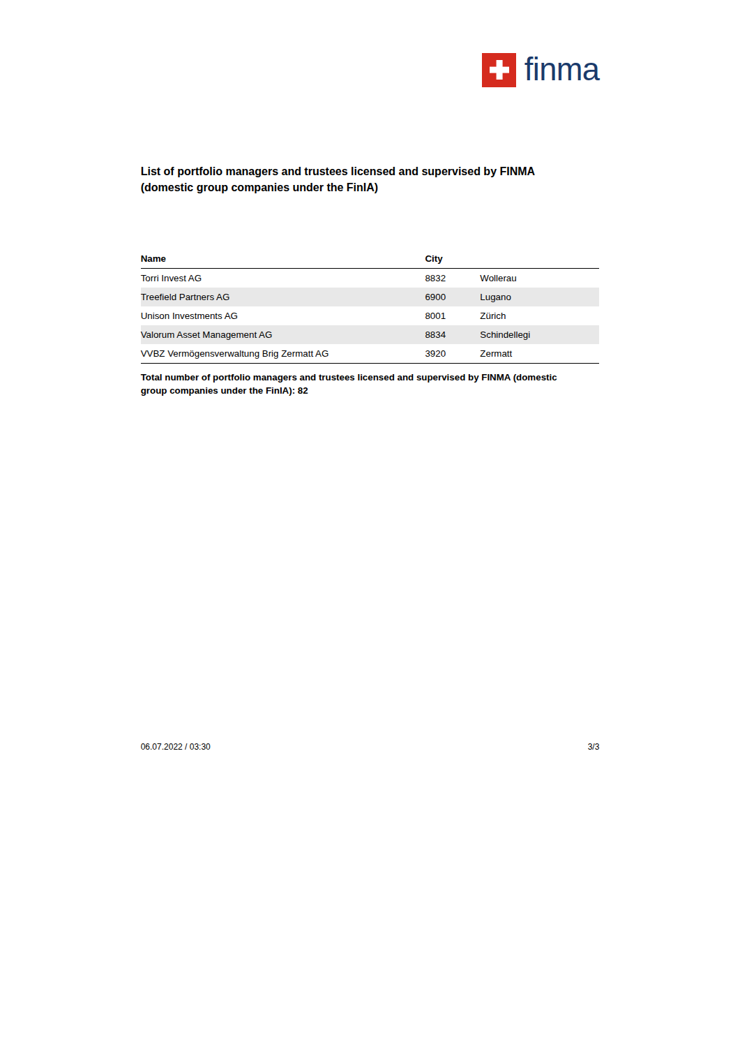finma
List of portfolio managers and trustees licensed and supervised by FINMA (domestic group companies under the FinIA)
| Name | City |
| --- | --- |
| Torri Invest AG | 8832 | Wollerau |
| Treefield Partners AG | 6900 | Lugano |
| Unison Investments AG | 8001 | Zürich |
| Valorum Asset Management AG | 8834 | Schindellegi |
| VVBZ Vermögensverwaltung Brig Zermatt AG | 3920 | Zermatt |
Total number of portfolio managers and trustees licensed and supervised by FINMA (domestic group companies under the FinIA): 82
06.07.2022 / 03:30 3/3